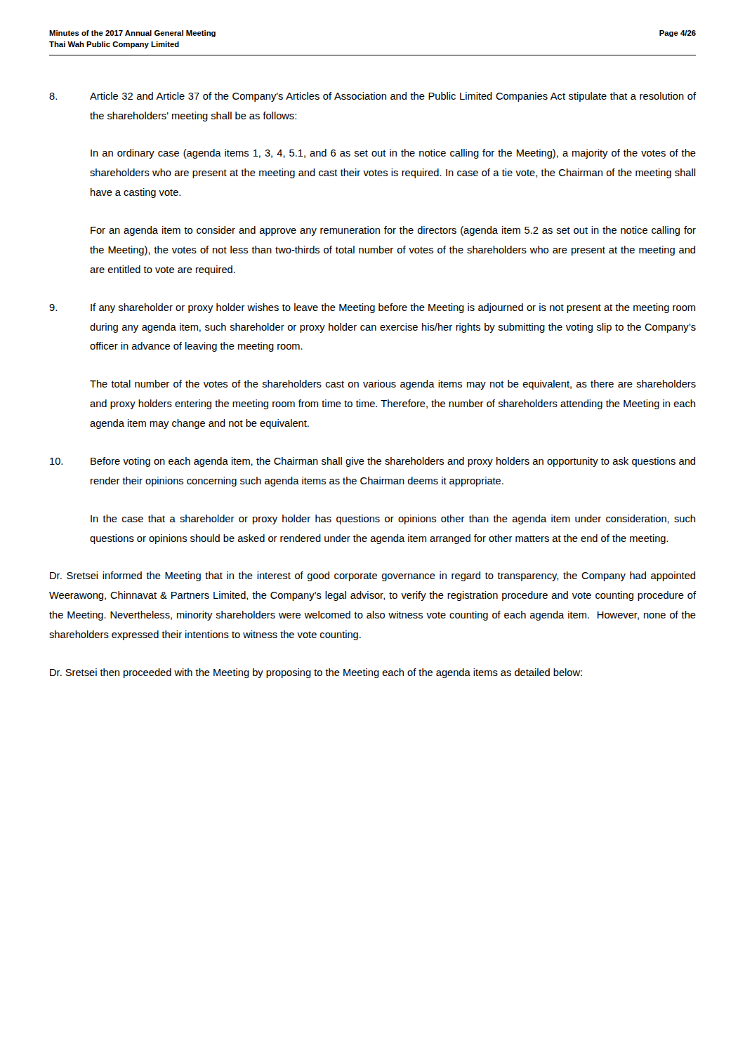Minutes of the 2017 Annual General Meeting
Thai Wah Public Company Limited
Page 4/26
8.
Article 32 and Article 37 of the Company's Articles of Association and the Public Limited Companies Act stipulate that a resolution of the shareholders' meeting shall be as follows:
In an ordinary case (agenda items 1, 3, 4, 5.1, and 6 as set out in the notice calling for the Meeting), a majority of the votes of the shareholders who are present at the meeting and cast their votes is required. In case of a tie vote, the Chairman of the meeting shall have a casting vote.
For an agenda item to consider and approve any remuneration for the directors (agenda item 5.2 as set out in the notice calling for the Meeting), the votes of not less than two-thirds of total number of votes of the shareholders who are present at the meeting and are entitled to vote are required.
9.
If any shareholder or proxy holder wishes to leave the Meeting before the Meeting is adjourned or is not present at the meeting room during any agenda item, such shareholder or proxy holder can exercise his/her rights by submitting the voting slip to the Company’s officer in advance of leaving the meeting room.
The total number of the votes of the shareholders cast on various agenda items may not be equivalent, as there are shareholders and proxy holders entering the meeting room from time to time. Therefore, the number of shareholders attending the Meeting in each agenda item may change and not be equivalent.
10.
Before voting on each agenda item, the Chairman shall give the shareholders and proxy holders an opportunity to ask questions and render their opinions concerning such agenda items as the Chairman deems it appropriate.
In the case that a shareholder or proxy holder has questions or opinions other than the agenda item under consideration, such questions or opinions should be asked or rendered under the agenda item arranged for other matters at the end of the meeting.
Dr. Sretsei informed the Meeting that in the interest of good corporate governance in regard to transparency, the Company had appointed Weerawong, Chinnavat & Partners Limited, the Company’s legal advisor, to verify the registration procedure and vote counting procedure of the Meeting. Nevertheless, minority shareholders were welcomed to also witness vote counting of each agenda item. However, none of the shareholders expressed their intentions to witness the vote counting.
Dr. Sretsei then proceeded with the Meeting by proposing to the Meeting each of the agenda items as detailed below: